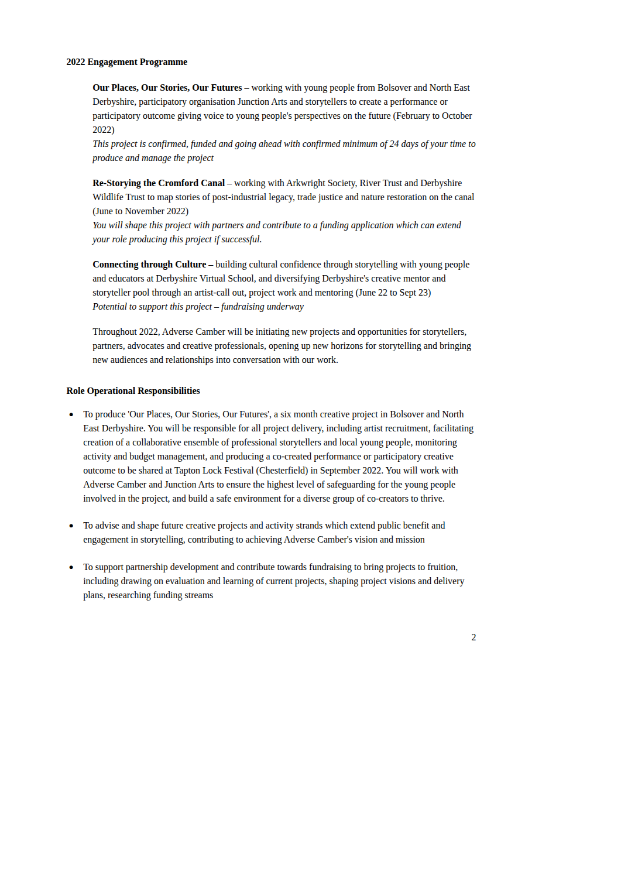2022 Engagement Programme
Our Places, Our Stories, Our Futures – working with young people from Bolsover and North East Derbyshire, participatory organisation Junction Arts and storytellers to create a performance or participatory outcome giving voice to young people's perspectives on the future (February to October 2022)
This project is confirmed, funded and going ahead with confirmed minimum of 24 days of your time to produce and manage the project
Re-Storying the Cromford Canal – working with Arkwright Society, River Trust and Derbyshire Wildlife Trust to map stories of post-industrial legacy, trade justice and nature restoration on the canal (June to November 2022)
You will shape this project with partners and contribute to a funding application which can extend your role producing this project if successful.
Connecting through Culture – building cultural confidence through storytelling with young people and educators at Derbyshire Virtual School, and diversifying Derbyshire's creative mentor and storyteller pool through an artist-call out, project work and mentoring (June 22 to Sept 23)
Potential to support this project – fundraising underway
Throughout 2022, Adverse Camber will be initiating new projects and opportunities for storytellers, partners, advocates and creative professionals, opening up new horizons for storytelling and bringing new audiences and relationships into conversation with our work.
Role Operational Responsibilities
To produce 'Our Places, Our Stories, Our Futures', a six month creative project in Bolsover and North East Derbyshire. You will be responsible for all project delivery, including artist recruitment, facilitating creation of a collaborative ensemble of professional storytellers and local young people, monitoring activity and budget management, and producing a co-created performance or participatory creative outcome to be shared at Tapton Lock Festival (Chesterfield) in September 2022. You will work with Adverse Camber and Junction Arts to ensure the highest level of safeguarding for the young people involved in the project, and build a safe environment for a diverse group of co-creators to thrive.
To advise and shape future creative projects and activity strands which extend public benefit and engagement in storytelling, contributing to achieving Adverse Camber's vision and mission
To support partnership development and contribute towards fundraising to bring projects to fruition, including drawing on evaluation and learning of current projects, shaping project visions and delivery plans, researching funding streams
2